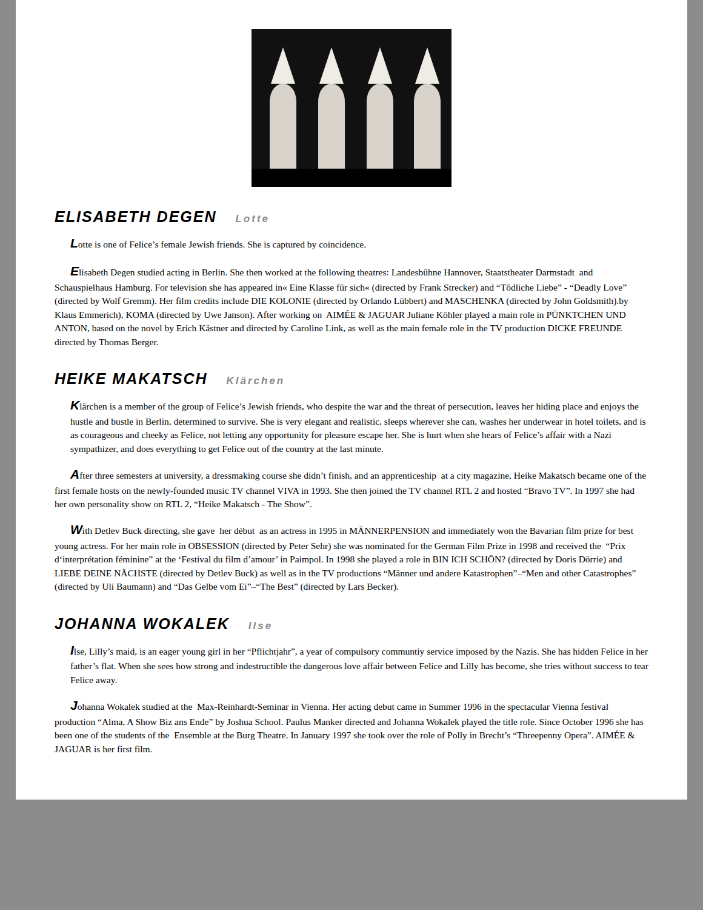ELISABETH DEGEN Lotte
Lotte is one of Felice’s female Jewish friends. She is captured by coincidence.
Elisabeth Degen studied acting in Berlin. She then worked at the following theatres: Landesbühne Hannover, Staatstheater Darmstadt and Schauspielhaus Hamburg. For television she has appeared in« Eine Klasse für sich« (directed by Frank Strecker) and “Tödliche Liebe” - “Deadly Love” (directed by Wolf Gremm). Her film credits include DIE KOLONIE (directed by Orlando Lübbert) and MASCHENKA (directed by John Goldsmith).by Klaus Emmerich), KOMA (directed by Uwe Janson). After working on AIMÉE & JAGUAR Juliane Köhler played a main role in PÜNKTCHEN UND ANTON, based on the novel by Erich Kästner and directed by Caroline Link, as well as the main female role in the TV production DICKE FREUNDE directed by Thomas Berger.
HEIKE MAKATSCH Klärchen
Klärchen is a member of the group of Felice’s Jewish friends, who despite the war and the threat of persecution, leaves her hiding place and enjoys the hustle and bustle in Berlin, determined to survive. She is very elegant and realistic, sleeps wherever she can, washes her underwear in hotel toilets, and is as courageous and cheeky as Felice, not letting any opportunity for pleasure escape her. She is hurt when she hears of Felice’s affair with a Nazi sympathizer, and does everything to get Felice out of the country at the last minute.
After three semesters at university, a dressmaking course she didn’t finish, and an apprenticeship at a city magazine, Heike Makatsch became one of the first female hosts on the newly-founded music TV channel VIVA in 1993. She then joined the TV channel RTL 2 and hosted “Bravo TV”. In 1997 she had her own personality show on RTL 2, “Heike Makatsch - The Show”.
With Detlev Buck directing, she gave her début as an actress in 1995 in MÄNNERPENSION and immediately won the Bavarian film prize for best young actress. For her main role in OBSESSION (directed by Peter Sehr) she was nominated for the German Film Prize in 1998 and received the “Prix d‘interprétation féminine” at the ‘Festival du film d’amour’ in Paimpol. In 1998 she played a role in BIN ICH SCHÖN? (directed by Doris Dörrie) and LIEBE DEINE NÄCHSTE (directed by Detlev Buck) as well as in the TV productions “Männer und andere Katastrophen”–“Men and other Catastrophes” (directed by Uli Baumann) and “Das Gelbe vom Ei”–“The Best” (directed by Lars Becker).
JOHANNA WOKALEK Ilse
Ilse, Lilly’s maid, is an eager young girl in her “Pflichtjahr”, a year of compulsory communtiy service imposed by the Nazis. She has hidden Felice in her father’s flat. When she sees how strong and indestructible the dangerous love affair between Felice and Lilly has become, she tries without success to tear Felice away.
Johanna Wokalek studied at the Max-Reinhardt-Seminar in Vienna. Her acting debut came in Summer 1996 in the spectacular Vienna festival production “Alma, A Show Biz ans Ende” by Joshua School. Paulus Manker directed and Johanna Wokalek played the title role. Since October 1996 she has been one of the students of the Ensemble at the Burg Theatre. In January 1997 she took over the role of Polly in Brecht’s “Threepenny Opera”. AIMÉE & JAGUAR is her first film.